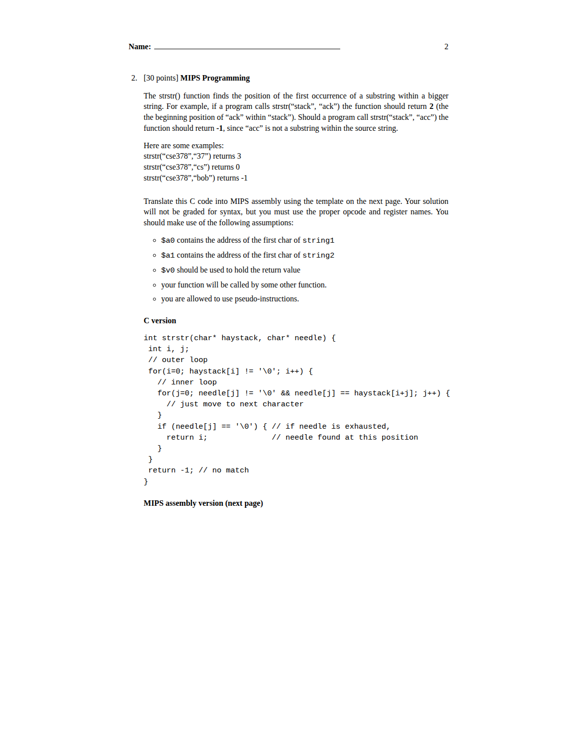Name:
2
[30 points] MIPS Programming
The strstr() function finds the position of the first occurrence of a substring within a bigger string. For example, if a program calls strstr(“stack”, “ack”) the function should return 2 (the the beginning position of “ack” within “stack”). Should a program call strstr(“stack”, “acc”) the function should return -1, since “acc” is not a substring within the source string.
Here are some examples:
strstr(“cse378”,“37”) returns 3
strstr(“cse378”,“cs”) returns 0
strstr(“cse378”,“bob”) returns -1
Translate this C code into MIPS assembly using the template on the next page. Your solution will not be graded for syntax, but you must use the proper opcode and register names. You should make use of the following assumptions:
$a0 contains the address of the first char of string1
$a1 contains the address of the first char of string2
$v0 should be used to hold the return value
your function will be called by some other function.
you are allowed to use pseudo-instructions.
C version
int strstr(char* haystack, char* needle) {
 int i, j;
 // outer loop
 for(i=0; haystack[i] != '\0'; i++) {
   // inner loop
   for(j=0; needle[j] != '\0' && needle[j] == haystack[i+j]; j++) {
     // just move to next character
   }
   if (needle[j] == '\0') { // if needle is exhausted,
     return i;              // needle found at this position
   }
 }
 return -1; // no match
}
MIPS assembly version (next page)